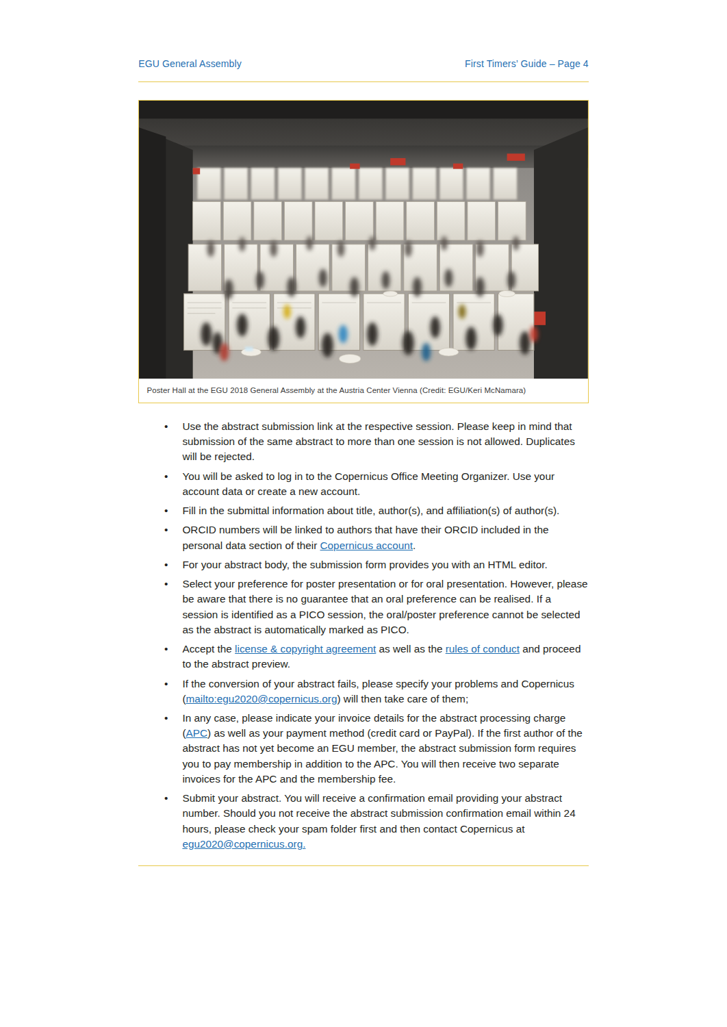EGU General Assembly
First Timers’ Guide – Page 4
Poster Hall at the EGU 2018 General Assembly at the Austria Center Vienna (Credit: EGU/Keri McNamara)
Use the abstract submission link at the respective session. Please keep in mind that submission of the same abstract to more than one session is not allowed. Duplicates will be rejected.
You will be asked to log in to the Copernicus Office Meeting Organizer. Use your account data or create a new account.
Fill in the submittal information about title, author(s), and affiliation(s) of author(s).
ORCID numbers will be linked to authors that have their ORCID included in the personal data section of their Copernicus account.
For your abstract body, the submission form provides you with an HTML editor.
Select your preference for poster presentation or for oral presentation. However, please be aware that there is no guarantee that an oral preference can be realised. If a session is identified as a PICO session, the oral/poster preference cannot be selected as the abstract is automatically marked as PICO.
Accept the license & copyright agreement as well as the rules of conduct and proceed to the abstract preview.
If the conversion of your abstract fails, please specify your problems and Copernicus (mailto:egu2020@copernicus.org) will then take care of them;
In any case, please indicate your invoice details for the abstract processing charge (APC) as well as your payment method (credit card or PayPal). If the first author of the abstract has not yet become an EGU member, the abstract submission form requires you to pay membership in addition to the APC. You will then receive two separate invoices for the APC and the membership fee.
Submit your abstract. You will receive a confirmation email providing your abstract number. Should you not receive the abstract submission confirmation email within 24 hours, please check your spam folder first and then contact Copernicus at egu2020@copernicus.org.